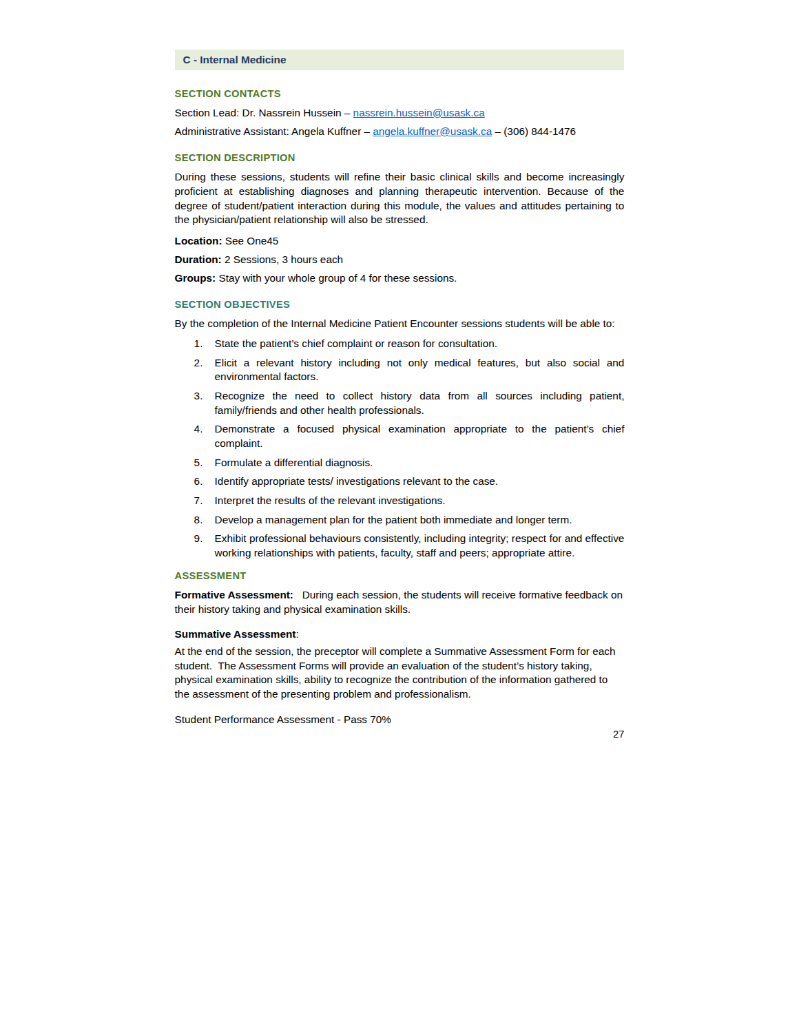C - Internal Medicine
Section Contacts
Section Lead: Dr. Nassrein Hussein – nassrein.hussein@usask.ca
Administrative Assistant: Angela Kuffner – angela.kuffner@usask.ca – (306) 844-1476
Section Description
During these sessions, students will refine their basic clinical skills and become increasingly proficient at establishing diagnoses and planning therapeutic intervention. Because of the degree of student/patient interaction during this module, the values and attitudes pertaining to the physician/patient relationship will also be stressed.
Location: See One45
Duration: 2 Sessions, 3 hours each
Groups: Stay with your whole group of 4 for these sessions.
Section Objectives
By the completion of the Internal Medicine Patient Encounter sessions students will be able to:
State the patient’s chief complaint or reason for consultation.
Elicit a relevant history including not only medical features, but also social and environmental factors.
Recognize the need to collect history data from all sources including patient, family/friends and other health professionals.
Demonstrate a focused physical examination appropriate to the patient’s chief complaint.
Formulate a differential diagnosis.
Identify appropriate tests/ investigations relevant to the case.
Interpret the results of the relevant investigations.
Develop a management plan for the patient both immediate and longer term.
Exhibit professional behaviours consistently, including integrity; respect for and effective working relationships with patients, faculty, staff and peers; appropriate attire.
Assessment
Formative Assessment: During each session, the students will receive formative feedback on their history taking and physical examination skills.
Summative Assessment:
At the end of the session, the preceptor will complete a Summative Assessment Form for each student. The Assessment Forms will provide an evaluation of the student’s history taking, physical examination skills, ability to recognize the contribution of the information gathered to the assessment of the presenting problem and professionalism.
Student Performance Assessment - Pass 70%
27